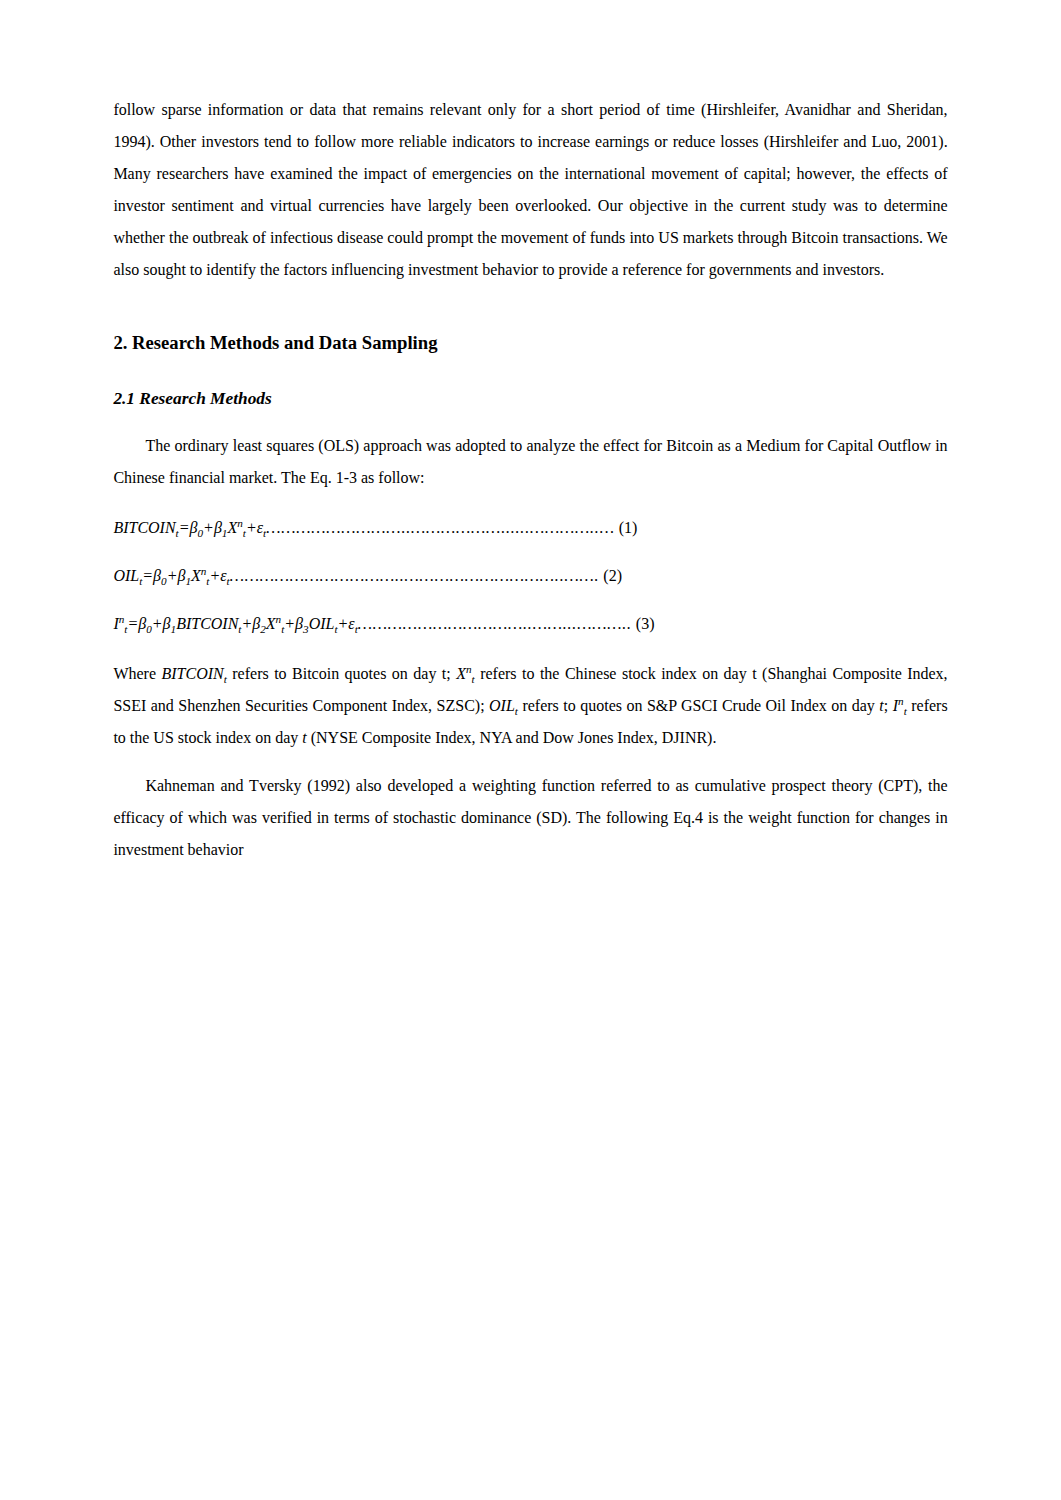follow sparse information or data that remains relevant only for a short period of time (Hirshleifer, Avanidhar and Sheridan, 1994). Other investors tend to follow more reliable indicators to increase earnings or reduce losses (Hirshleifer and Luo, 2001). Many researchers have examined the impact of emergencies on the international movement of capital; however, the effects of investor sentiment and virtual currencies have largely been overlooked. Our objective in the current study was to determine whether the outbreak of infectious disease could prompt the movement of funds into US markets through Bitcoin transactions. We also sought to identify the factors influencing investment behavior to provide a reference for governments and investors.
2. Research Methods and Data Sampling
2.1 Research Methods
The ordinary least squares (OLS) approach was adopted to analyze the effect for Bitcoin as a Medium for Capital Outflow in Chinese financial market. The Eq. 1-3 as follow:
BITCOINt=β0+β1Xnt+εt………………………..………………......…………..… (1)
OILt=β0+β1Xnt+εt……………………………..…………………………..……. (2)
Int=β0+β1BITCOINt+β2Xnt+β3OILt+εt……………………………..……...……….. (3)
Where BITCOINt refers to Bitcoin quotes on day t; Xnt refers to the Chinese stock index on day t (Shanghai Composite Index, SSEI and Shenzhen Securities Component Index, SZSC); OILt refers to quotes on S&P GSCI Crude Oil Index on day t; Int refers to the US stock index on day t (NYSE Composite Index, NYA and Dow Jones Index, DJINR).
Kahneman and Tversky (1992) also developed a weighting function referred to as cumulative prospect theory (CPT), the efficacy of which was verified in terms of stochastic dominance (SD). The following Eq.4 is the weight function for changes in investment behavior